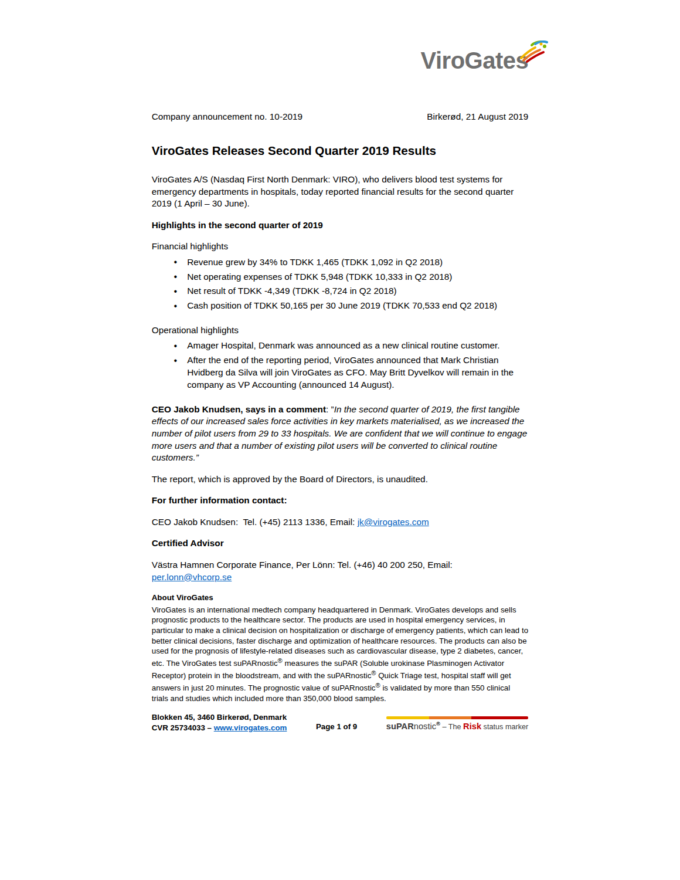ViroGates
Company announcement no. 10-2019
Birkerød, 21 August 2019
ViroGates Releases Second Quarter 2019 Results
ViroGates A/S (Nasdaq First North Denmark: VIRO), who delivers blood test systems for emergency departments in hospitals, today reported financial results for the second quarter 2019 (1 April – 30 June).
Highlights in the second quarter of 2019
Financial highlights
Revenue grew by 34% to TDKK 1,465 (TDKK 1,092 in Q2 2018)
Net operating expenses of TDKK 5,948 (TDKK 10,333 in Q2 2018)
Net result of TDKK -4,349 (TDKK -8,724 in Q2 2018)
Cash position of TDKK 50,165 per 30 June 2019 (TDKK 70,533 end Q2 2018)
Operational highlights
Amager Hospital, Denmark was announced as a new clinical routine customer.
After the end of the reporting period, ViroGates announced that Mark Christian Hvidberg da Silva will join ViroGates as CFO. May Britt Dyvelkov will remain in the company as VP Accounting (announced 14 August).
CEO Jakob Knudsen, says in a comment: ”In the second quarter of 2019, the first tangible effects of our increased sales force activities in key markets materialised, as we increased the number of pilot users from 29 to 33 hospitals. We are confident that we will continue to engage more users and that a number of existing pilot users will be converted to clinical routine customers.”
The report, which is approved by the Board of Directors, is unaudited.
For further information contact:
CEO Jakob Knudsen: Tel. (+45) 2113 1336, Email: jk@virogates.com
Certified Advisor
Västra Hamnen Corporate Finance, Per Lönn: Tel. (+46) 40 200 250, Email: per.lonn@vhcorp.se
About ViroGates
ViroGates is an international medtech company headquartered in Denmark. ViroGates develops and sells prognostic products to the healthcare sector. The products are used in hospital emergency services, in particular to make a clinical decision on hospitalization or discharge of emergency patients, which can lead to better clinical decisions, faster discharge and optimization of healthcare resources. The products can also be used for the prognosis of lifestyle-related diseases such as cardiovascular disease, type 2 diabetes, cancer, etc. The ViroGates test suPARnostic® measures the suPAR (Soluble urokinase Plasminogen Activator Receptor) protein in the bloodstream, and with the suPARnostic® Quick Triage test, hospital staff will get answers in just 20 minutes. The prognostic value of suPARnostic® is validated by more than 550 clinical trials and studies which included more than 350,000 blood samples.
Blokken 45, 3460 Birkerød, Denmark
CVR 25734033 – www.virogates.com
Page 1 of 9
su PAR nostic® – The Risk status marker